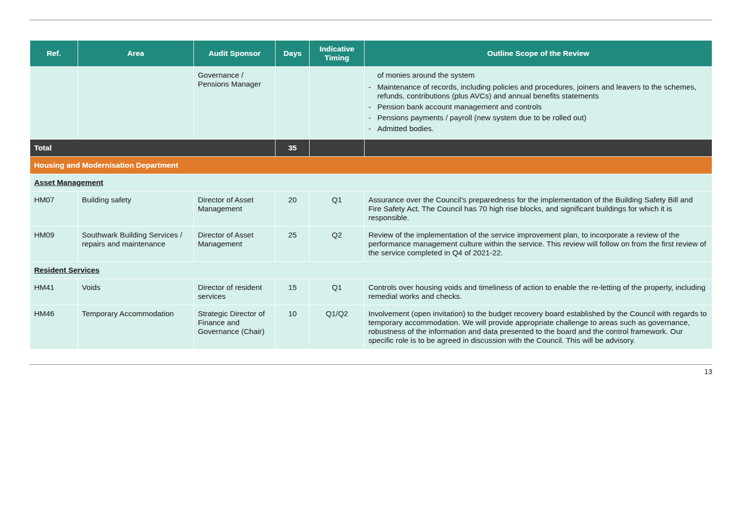| Ref. | Area | Audit Sponsor | Days | Indicative Timing | Outline Scope of the Review |
| --- | --- | --- | --- | --- | --- |
| | | Governance / Pensions Manager | | | of monies around the system Maintenance of records, including policies and procedures, joiners and leavers to the schemes, refunds, contributions (plus AVCs) and annual benefits statements Pension bank account management and controls Pensions payments / payroll (new system due to be rolled out) Admitted bodies. |
| Total | 35 | | |
| Housing and Modernisation Department |
| Asset Management |
| HM07 | Building safety | Director of Asset Management | 20 | Q1 | Assurance over the Council’s preparedness for the implementation of the Building Safety Bill and Fire Safety Act. The Council has 70 high rise blocks, and significant buildings for which it is responsible. |
| HM09 | Southwark Building Services / repairs and maintenance | Director of Asset Management | 25 | Q2 | Review of the implementation of the service improvement plan, to incorporate a review of the performance management culture within the service. This review will follow on from the first review of the service completed in Q4 of 2021-22. |
| Resident Services |
| HM41 | Voids | Director of resident services | 15 | Q1 | Controls over housing voids and timeliness of action to enable the re-letting of the property, including remedial works and checks. |
| HM46 | Temporary Accommodation | Strategic Director of Finance and Governance (Chair) | 10 | Q1/Q2 | Involvement (open invitation) to the budget recovery board established by the Council with regards to temporary accommodation. We will provide appropriate challenge to areas such as governance, robustness of the information and data presented to the board and the control framework. Our specific role is to be agreed in discussion with the Council. This will be advisory. |
13